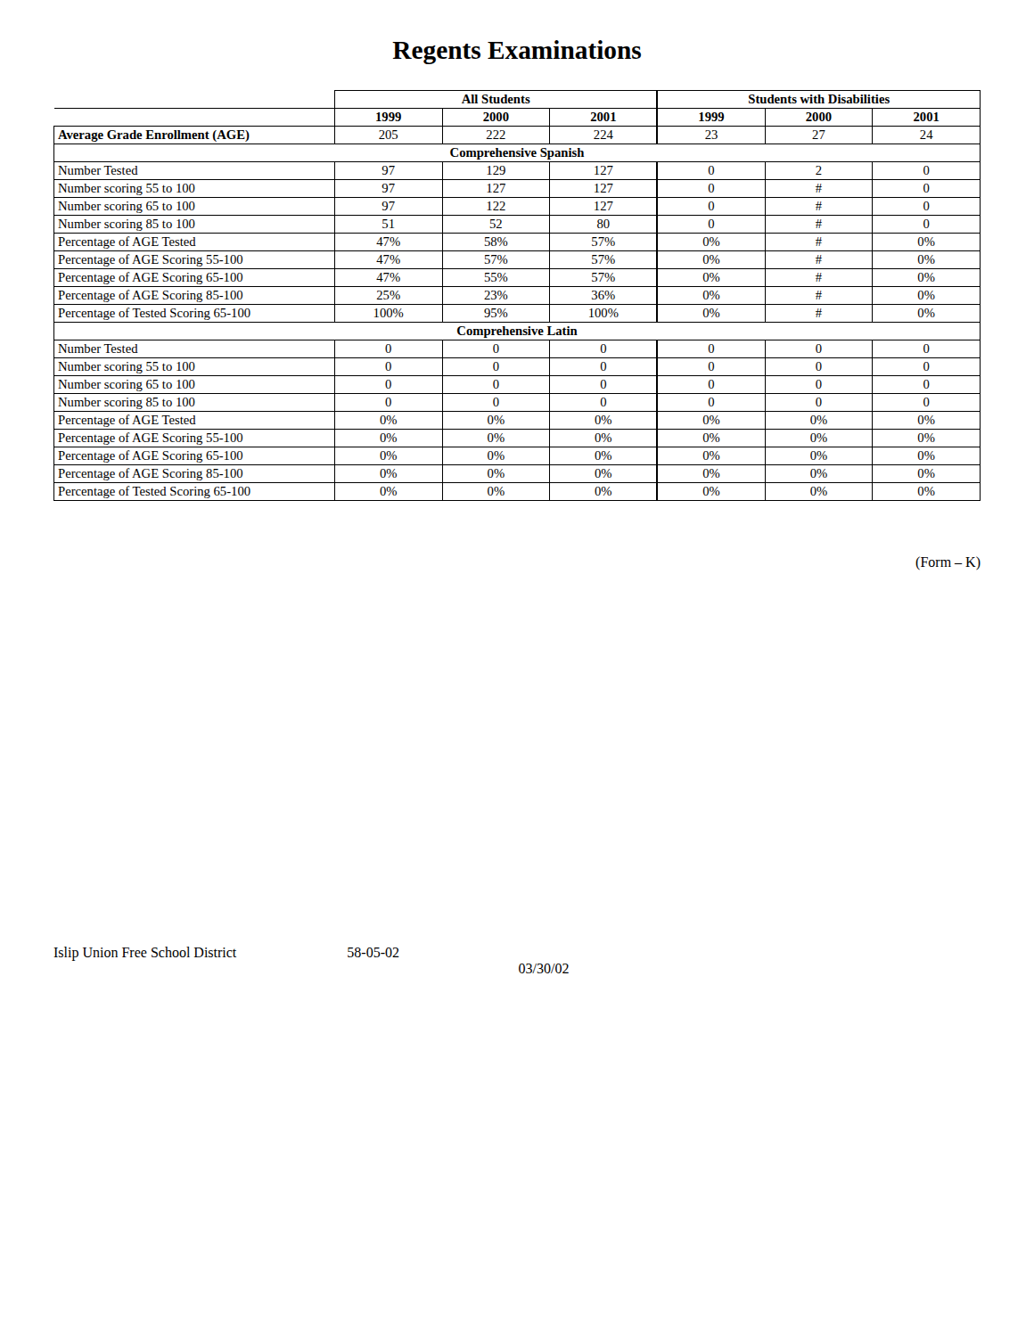Regents Examinations
| | All Students | Students with Disabilities |
| | 1999 | 2000 | 2001 | 1999 | 2000 | 2001 |
| Average Grade Enrollment (AGE) | 205 | 222 | 224 | 23 | 27 | 24 |
| Comprehensive Spanish |
| Number Tested | 97 | 129 | 127 | 0 | 2 | 0 |
| Number scoring 55 to 100 | 97 | 127 | 127 | 0 | # | 0 |
| Number scoring 65 to 100 | 97 | 122 | 127 | 0 | # | 0 |
| Number scoring 85 to 100 | 51 | 52 | 80 | 0 | # | 0 |
| Percentage of AGE Tested | 47% | 58% | 57% | 0% | # | 0% |
| Percentage of AGE Scoring 55-100 | 47% | 57% | 57% | 0% | # | 0% |
| Percentage of AGE Scoring 65-100 | 47% | 55% | 57% | 0% | # | 0% |
| Percentage of AGE Scoring 85-100 | 25% | 23% | 36% | 0% | # | 0% |
| Percentage of Tested Scoring 65-100 | 100% | 95% | 100% | 0% | # | 0% |
| Comprehensive Latin |
| Number Tested | 0 | 0 | 0 | 0 | 0 | 0 |
| Number scoring 55 to 100 | 0 | 0 | 0 | 0 | 0 | 0 |
| Number scoring 65 to 100 | 0 | 0 | 0 | 0 | 0 | 0 |
| Number scoring 85 to 100 | 0 | 0 | 0 | 0 | 0 | 0 |
| Percentage of AGE Tested | 0% | 0% | 0% | 0% | 0% | 0% |
| Percentage of AGE Scoring 55-100 | 0% | 0% | 0% | 0% | 0% | 0% |
| Percentage of AGE Scoring 65-100 | 0% | 0% | 0% | 0% | 0% | 0% |
| Percentage of AGE Scoring 85-100 | 0% | 0% | 0% | 0% | 0% | 0% |
| Percentage of Tested Scoring 65-100 | 0% | 0% | 0% | 0% | 0% | 0% |
(Form – K)
Islip Union Free School District 58-05-02
03/30/02